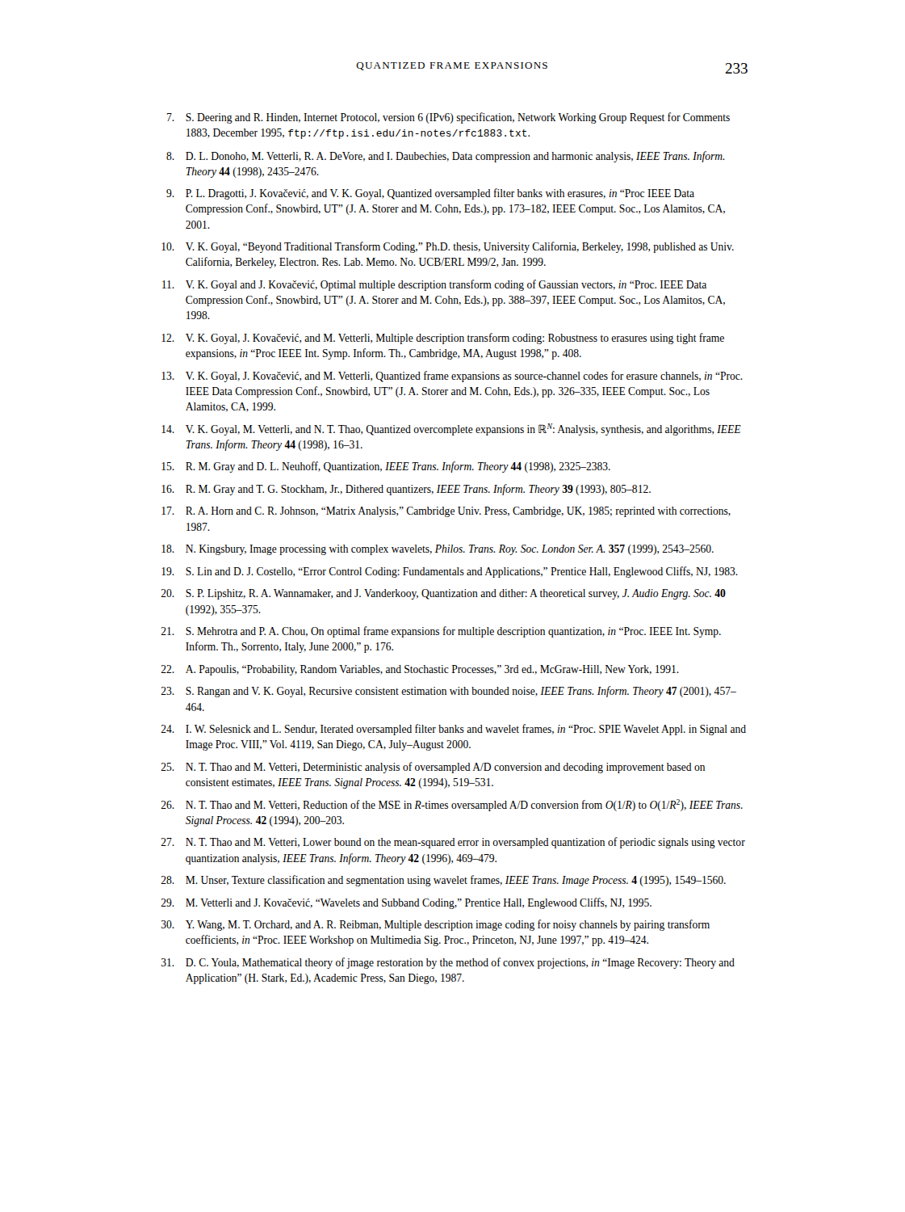Quantized Frame Expansions 233
7. S. Deering and R. Hinden, Internet Protocol, version 6 (IPv6) specification, Network Working Group Request for Comments 1883, December 1995, ftp://ftp.isi.edu/in-notes/rfc1883.txt.
8. D. L. Donoho, M. Vetterli, R. A. DeVore, and I. Daubechies, Data compression and harmonic analysis, IEEE Trans. Inform. Theory 44 (1998), 2435–2476.
9. P. L. Dragotti, J. Kovačević, and V. K. Goyal, Quantized oversampled filter banks with erasures, in “Proc IEEE Data Compression Conf., Snowbird, UT” (J. A. Storer and M. Cohn, Eds.), pp. 173–182, IEEE Comput. Soc., Los Alamitos, CA, 2001.
10. V. K. Goyal, “Beyond Traditional Transform Coding,” Ph.D. thesis, University California, Berkeley, 1998, published as Univ. California, Berkeley, Electron. Res. Lab. Memo. No. UCB/ERL M99/2, Jan. 1999.
11. V. K. Goyal and J. Kovačević, Optimal multiple description transform coding of Gaussian vectors, in “Proc. IEEE Data Compression Conf., Snowbird, UT” (J. A. Storer and M. Cohn, Eds.), pp. 388–397, IEEE Comput. Soc., Los Alamitos, CA, 1998.
12. V. K. Goyal, J. Kovačević, and M. Vetterli, Multiple description transform coding: Robustness to erasures using tight frame expansions, in “Proc IEEE Int. Symp. Inform. Th., Cambridge, MA, August 1998,” p. 408.
13. V. K. Goyal, J. Kovačević, and M. Vetterli, Quantized frame expansions as source-channel codes for erasure channels, in “Proc. IEEE Data Compression Conf., Snowbird, UT” (J. A. Storer and M. Cohn, Eds.), pp. 326–335, IEEE Comput. Soc., Los Alamitos, CA, 1999.
14. V. K. Goyal, M. Vetterli, and N. T. Thao, Quantized overcomplete expansions in ℝN: Analysis, synthesis, and algorithms, IEEE Trans. Inform. Theory 44 (1998), 16–31.
15. R. M. Gray and D. L. Neuhoff, Quantization, IEEE Trans. Inform. Theory 44 (1998), 2325–2383.
16. R. M. Gray and T. G. Stockham, Jr., Dithered quantizers, IEEE Trans. Inform. Theory 39 (1993), 805–812.
17. R. A. Horn and C. R. Johnson, “Matrix Analysis,” Cambridge Univ. Press, Cambridge, UK, 1985; reprinted with corrections, 1987.
18. N. Kingsbury, Image processing with complex wavelets, Philos. Trans. Roy. Soc. London Ser. A. 357 (1999), 2543–2560.
19. S. Lin and D. J. Costello, “Error Control Coding: Fundamentals and Applications,” Prentice Hall, Englewood Cliffs, NJ, 1983.
20. S. P. Lipshitz, R. A. Wannamaker, and J. Vanderkooy, Quantization and dither: A theoretical survey, J. Audio Engrg. Soc. 40 (1992), 355–375.
21. S. Mehrotra and P. A. Chou, On optimal frame expansions for multiple description quantization, in “Proc. IEEE Int. Symp. Inform. Th., Sorrento, Italy, June 2000,” p. 176.
22. A. Papoulis, “Probability, Random Variables, and Stochastic Processes,” 3rd ed., McGraw-Hill, New York, 1991.
23. S. Rangan and V. K. Goyal, Recursive consistent estimation with bounded noise, IEEE Trans. Inform. Theory 47 (2001), 457–464.
24. I. W. Selesnick and L. Sendur, Iterated oversampled filter banks and wavelet frames, in “Proc. SPIE Wavelet Appl. in Signal and Image Proc. VIII,” Vol. 4119, San Diego, CA, July–August 2000.
25. N. T. Thao and M. Vetteri, Deterministic analysis of oversampled A/D conversion and decoding improvement based on consistent estimates, IEEE Trans. Signal Process. 42 (1994), 519–531.
26. N. T. Thao and M. Vetteri, Reduction of the MSE in R-times oversampled A/D conversion from O(1/R) to O(1/R2), IEEE Trans. Signal Process. 42 (1994), 200–203.
27. N. T. Thao and M. Vetteri, Lower bound on the mean-squared error in oversampled quantization of periodic signals using vector quantization analysis, IEEE Trans. Inform. Theory 42 (1996), 469–479.
28. M. Unser, Texture classification and segmentation using wavelet frames, IEEE Trans. Image Process. 4 (1995), 1549–1560.
29. M. Vetterli and J. Kovačević, “Wavelets and Subband Coding,” Prentice Hall, Englewood Cliffs, NJ, 1995.
30. Y. Wang, M. T. Orchard, and A. R. Reibman, Multiple description image coding for noisy channels by pairing transform coefficients, in “Proc. IEEE Workshop on Multimedia Sig. Proc., Princeton, NJ, June 1997,” pp. 419–424.
31. D. C. Youla, Mathematical theory of jmage restoration by the method of convex projections, in “Image Recovery: Theory and Application” (H. Stark, Ed.), Academic Press, San Diego, 1987.